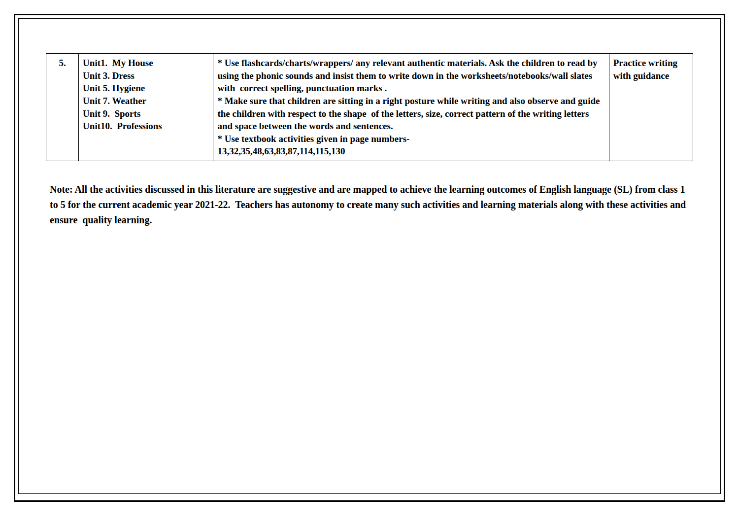| 5. | Unit1. My House Unit 3. Dress Unit 5. Hygiene Unit 7. Weather Unit 9. Sports Unit10. Professions | * Use flashcards/charts/wrappers/ any relevant authentic materials. Ask the children to read by using the phonic sounds and insist them to write down in the worksheets/notebooks/wall slates with correct spelling, punctuation marks . * Make sure that children are sitting in a right posture while writing and also observe and guide the children with respect to the shape of the letters, size, correct pattern of the writing letters and space between the words and sentences. * Use textbook activities given in page numbers- 13,32,35,48,63,83,87,114,115,130 | Practice writing with guidance |
Note: All the activities discussed in this literature are suggestive and are mapped to achieve the learning outcomes of English language (SL) from class 1 to 5 for the current academic year 2021-22. Teachers has autonomy to create many such activities and learning materials along with these activities and ensure quality learning.